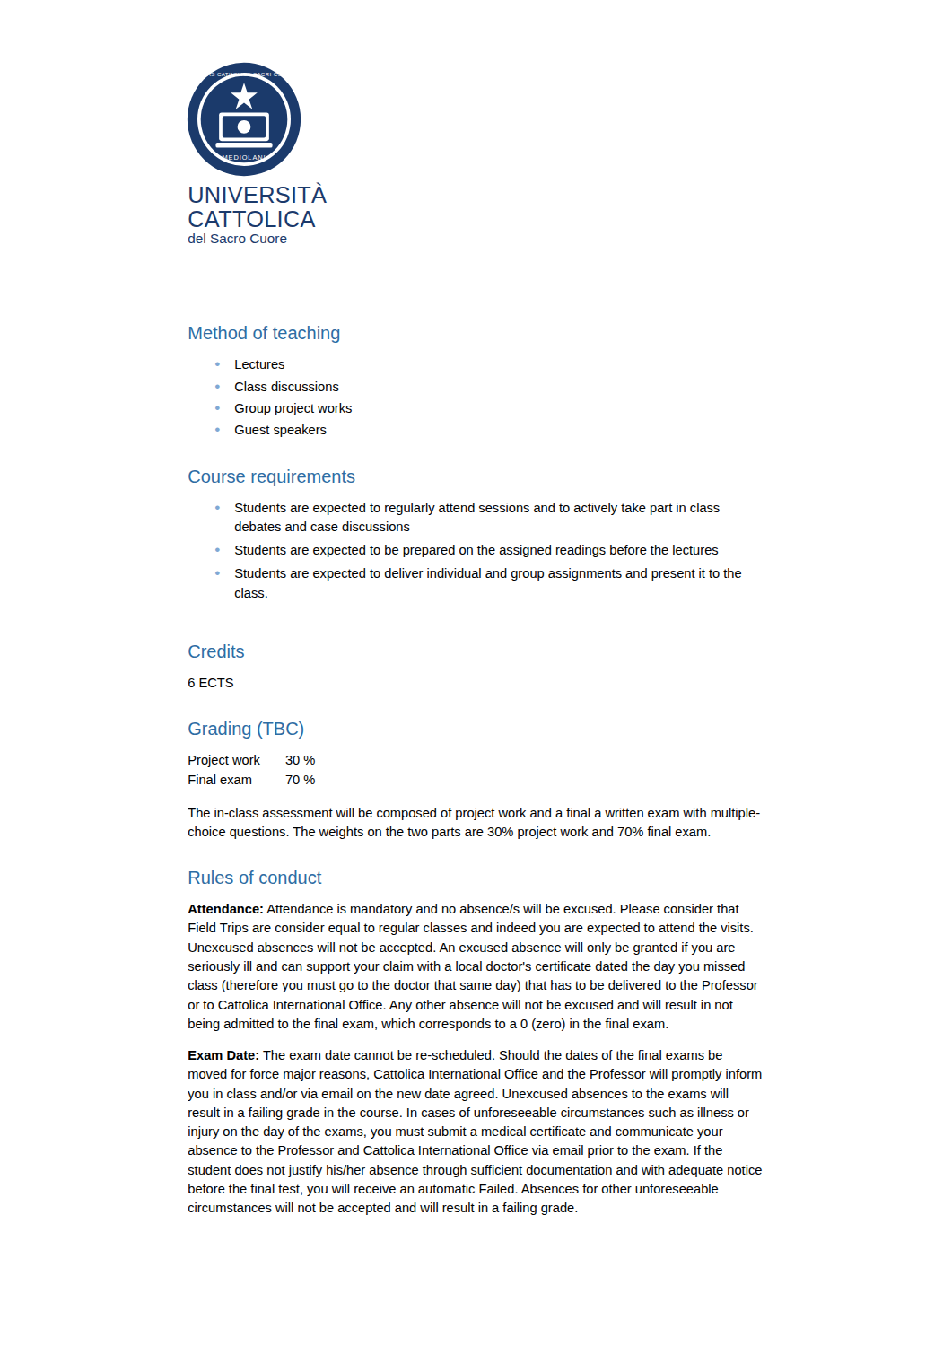MEDIOLANI UNIVERSITAS CATHOLICA SACRI CORDIS IESU
UNIVERSITÀ CATTOLICA del Sacro Cuore
Method of teaching
Lectures
Class discussions
Group project works
Guest speakers
Course requirements
Students are expected to regularly attend sessions and to actively take part in class debates and case discussions
Students are expected to be prepared on the assigned readings before the lectures
Students are expected to deliver individual and group assignments and present it to the class.
Credits
6 ECTS
Grading (TBC)
| Project work | 30 % |
| Final exam | 70 % |
The in-class assessment will be composed of project work and a final a written exam with multiple-choice questions. The weights on the two parts are 30% project work and 70% final exam.
Rules of conduct
Attendance: Attendance is mandatory and no absence/s will be excused. Please consider that Field Trips are consider equal to regular classes and indeed you are expected to attend the visits. Unexcused absences will not be accepted. An excused absence will only be granted if you are seriously ill and can support your claim with a local doctor's certificate dated the day you missed class (therefore you must go to the doctor that same day) that has to be delivered to the Professor or to Cattolica International Office. Any other absence will not be excused and will result in not being admitted to the final exam, which corresponds to a 0 (zero) in the final exam.
Exam Date: The exam date cannot be re-scheduled. Should the dates of the final exams be moved for force major reasons, Cattolica International Office and the Professor will promptly inform you in class and/or via email on the new date agreed. Unexcused absences to the exams will result in a failing grade in the course. In cases of unforeseeable circumstances such as illness or injury on the day of the exams, you must submit a medical certificate and communicate your absence to the Professor and Cattolica International Office via email prior to the exam. If the student does not justify his/her absence through sufficient documentation and with adequate notice before the final test, you will receive an automatic Failed. Absences for other unforeseeable circumstances will not be accepted and will result in a failing grade.